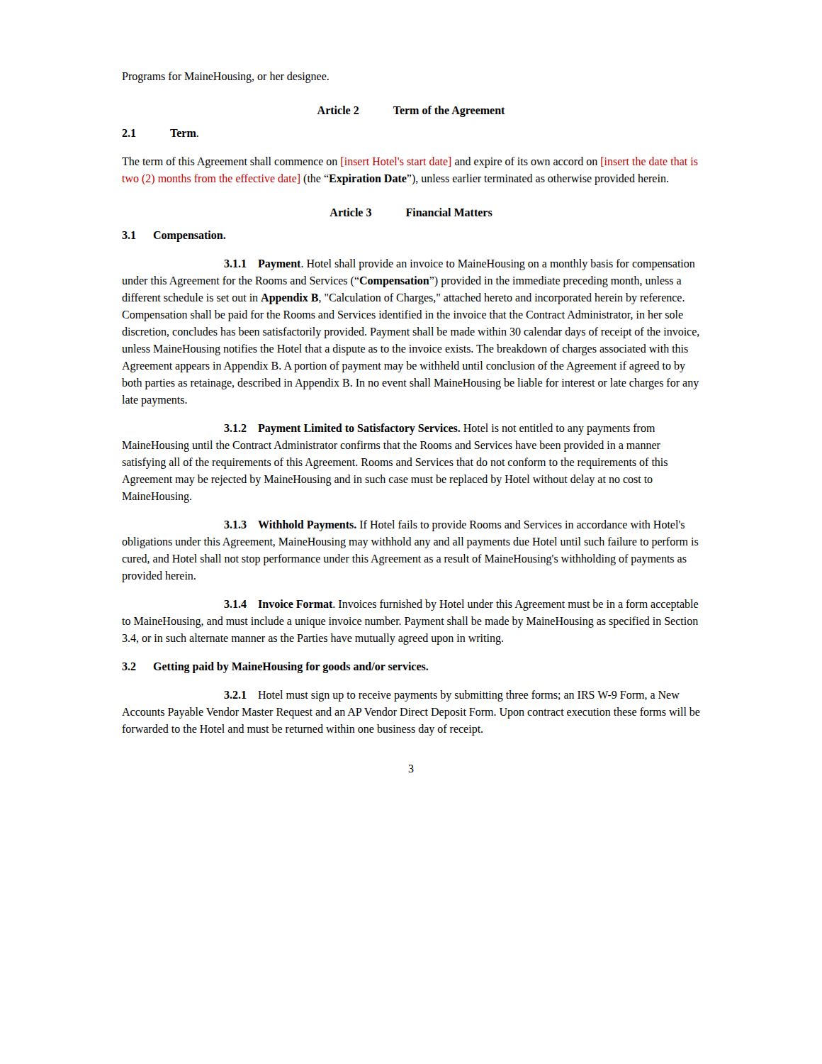Programs for MaineHousing, or her designee.
Article 2 Term of the Agreement
2.1 Term.
The term of this Agreement shall commence on [insert Hotel's start date] and expire of its own accord on [insert the date that is two (2) months from the effective date] (the “Expiration Date”), unless earlier terminated as otherwise provided herein.
Article 3 Financial Matters
3.1 Compensation.
3.1.1 Payment. Hotel shall provide an invoice to MaineHousing on a monthly basis for compensation under this Agreement for the Rooms and Services (“Compensation”) provided in the immediate preceding month, unless a different schedule is set out in Appendix B, "Calculation of Charges," attached hereto and incorporated herein by reference. Compensation shall be paid for the Rooms and Services identified in the invoice that the Contract Administrator, in her sole discretion, concludes has been satisfactorily provided. Payment shall be made within 30 calendar days of receipt of the invoice, unless MaineHousing notifies the Hotel that a dispute as to the invoice exists. The breakdown of charges associated with this Agreement appears in Appendix B. A portion of payment may be withheld until conclusion of the Agreement if agreed to by both parties as retainage, described in Appendix B. In no event shall MaineHousing be liable for interest or late charges for any late payments.
3.1.2 Payment Limited to Satisfactory Services. Hotel is not entitled to any payments from MaineHousing until the Contract Administrator confirms that the Rooms and Services have been provided in a manner satisfying all of the requirements of this Agreement. Rooms and Services that do not conform to the requirements of this Agreement may be rejected by MaineHousing and in such case must be replaced by Hotel without delay at no cost to MaineHousing.
3.1.3 Withhold Payments. If Hotel fails to provide Rooms and Services in accordance with Hotel's obligations under this Agreement, MaineHousing may withhold any and all payments due Hotel until such failure to perform is cured, and Hotel shall not stop performance under this Agreement as a result of MaineHousing's withholding of payments as provided herein.
3.1.4 Invoice Format. Invoices furnished by Hotel under this Agreement must be in a form acceptable to MaineHousing, and must include a unique invoice number. Payment shall be made by MaineHousing as specified in Section 3.4, or in such alternate manner as the Parties have mutually agreed upon in writing.
3.2 Getting paid by MaineHousing for goods and/or services.
3.2.1 Hotel must sign up to receive payments by submitting three forms; an IRS W-9 Form, a New Accounts Payable Vendor Master Request and an AP Vendor Direct Deposit Form. Upon contract execution these forms will be forwarded to the Hotel and must be returned within one business day of receipt.
3